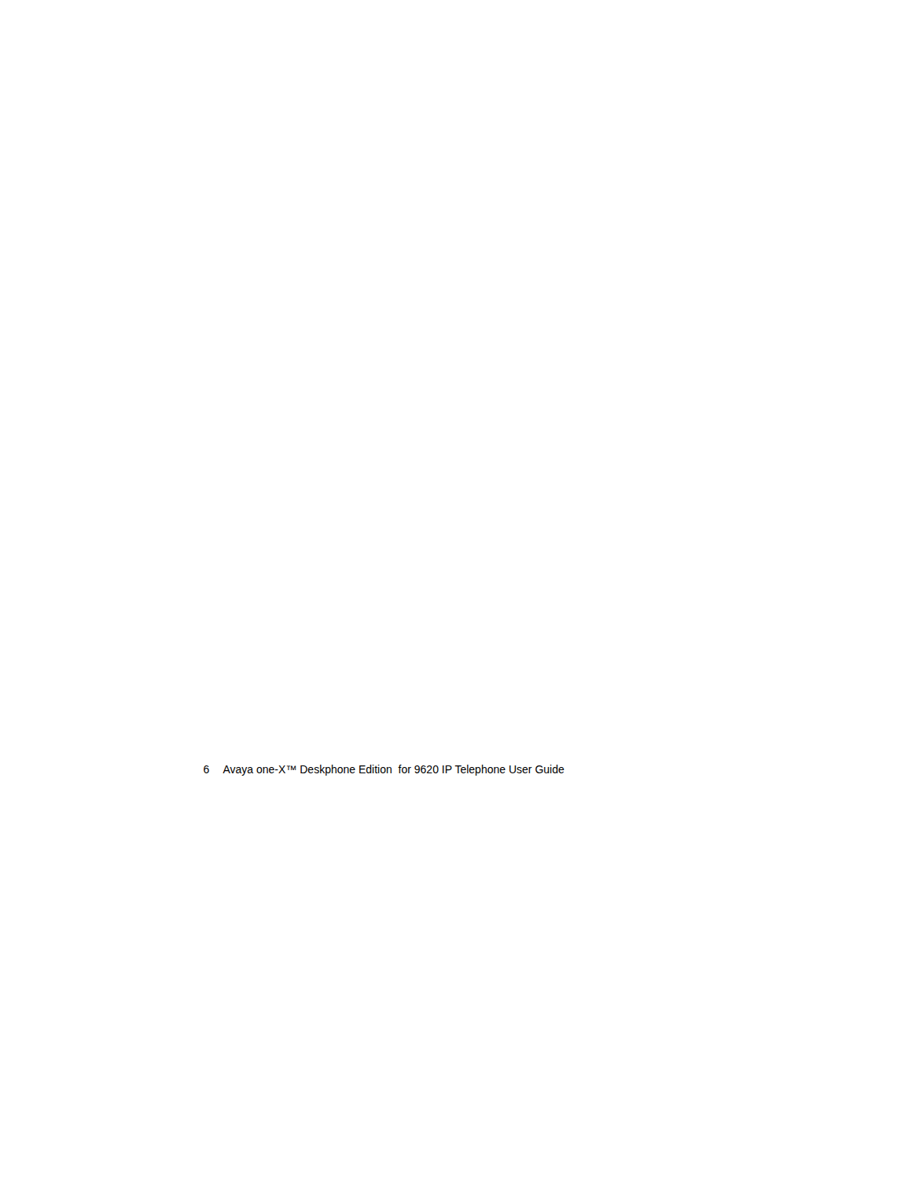6 Avaya one-X™ Deskphone Edition for 9620 IP Telephone User Guide